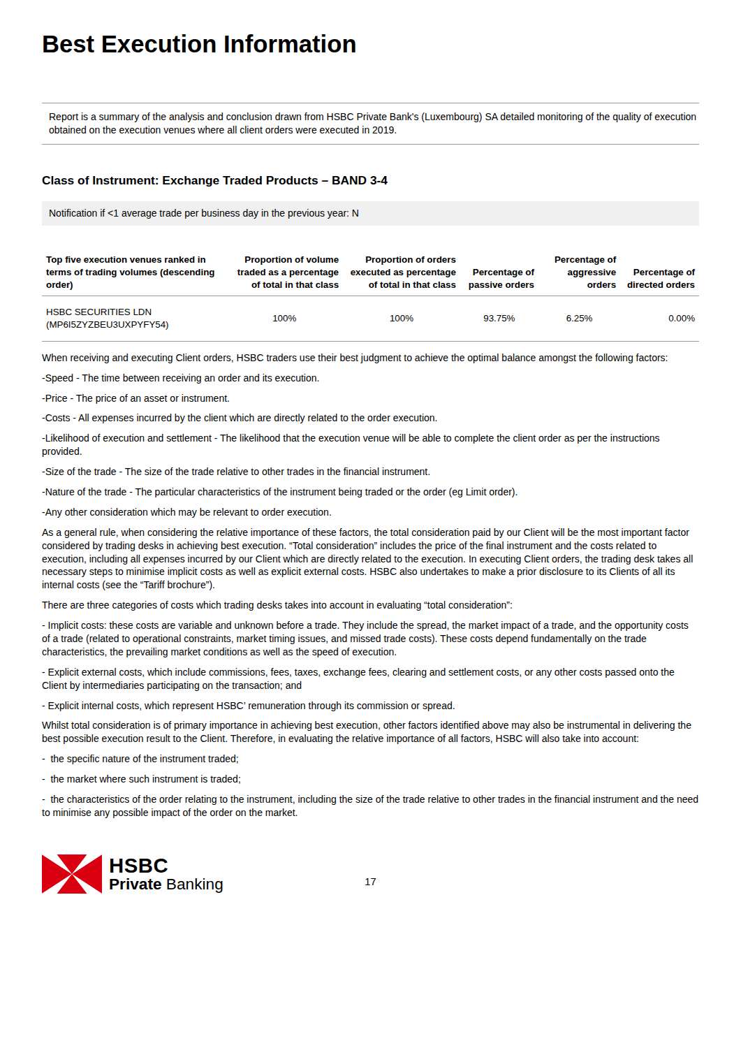Best Execution Information
Report is a summary of the analysis and conclusion drawn from HSBC Private Bank's (Luxembourg) SA detailed monitoring of the quality of execution obtained on the execution venues where all client orders were executed in 2019.
Class of Instrument: Exchange Traded Products – BAND 3-4
Notification if <1 average trade per business day in the previous year: N
| Top five execution venues ranked in terms of trading volumes (descending order) | Proportion of volume traded as a percentage of total in that class | Proportion of orders executed as percentage of total in that class | Percentage of passive orders | Percentage of aggressive orders | Percentage of directed orders |
| --- | --- | --- | --- | --- | --- |
| HSBC SECURITIES LDN (MP6I5ZYZBEU3UXPYFY54) | 100% | 100% | 93.75% | 6.25% | 0.00% |
When receiving and executing Client orders, HSBC traders use their best judgment to achieve the optimal balance amongst the following factors:
-Speed - The time between receiving an order and its execution.
-Price - The price of an asset or instrument.
-Costs - All expenses incurred by the client which are directly related to the order execution.
-Likelihood of execution and settlement - The likelihood that the execution venue will be able to complete the client order as per the instructions provided.
-Size of the trade - The size of the trade relative to other trades in the financial instrument.
-Nature of the trade - The particular characteristics of the instrument being traded or the order (eg Limit order).
-Any other consideration which may be relevant to order execution.
As a general rule, when considering the relative importance of these factors, the total consideration paid by our Client will be the most important factor considered by trading desks in achieving best execution. “Total consideration” includes the price of the final instrument and the costs related to execution, including all expenses incurred by our Client which are directly related to the execution. In executing Client orders, the trading desk takes all necessary steps to minimise implicit costs as well as explicit external costs. HSBC also undertakes to make a prior disclosure to its Clients of all its internal costs (see the “Tariff brochure”).
There are three categories of costs which trading desks takes into account in evaluating “total consideration”:
- Implicit costs: these costs are variable and unknown before a trade. They include the spread, the market impact of a trade, and the opportunity costs of a trade (related to operational constraints, market timing issues, and missed trade costs). These costs depend fundamentally on the trade characteristics, the prevailing market conditions as well as the speed of execution.
- Explicit external costs, which include commissions, fees, taxes, exchange fees, clearing and settlement costs, or any other costs passed onto the Client by intermediaries participating on the transaction; and
- Explicit internal costs, which represent HSBC’ remuneration through its commission or spread.
Whilst total consideration is of primary importance in achieving best execution, other factors identified above may also be instrumental in delivering the best possible execution result to the Client. Therefore, in evaluating the relative importance of all factors, HSBC will also take into account:
- the specific nature of the instrument traded;
- the market where such instrument is traded;
- the characteristics of the order relating to the instrument, including the size of the trade relative to other trades in the financial instrument and the need to minimise any possible impact of the order on the market.
HSBC
Private Banking
17